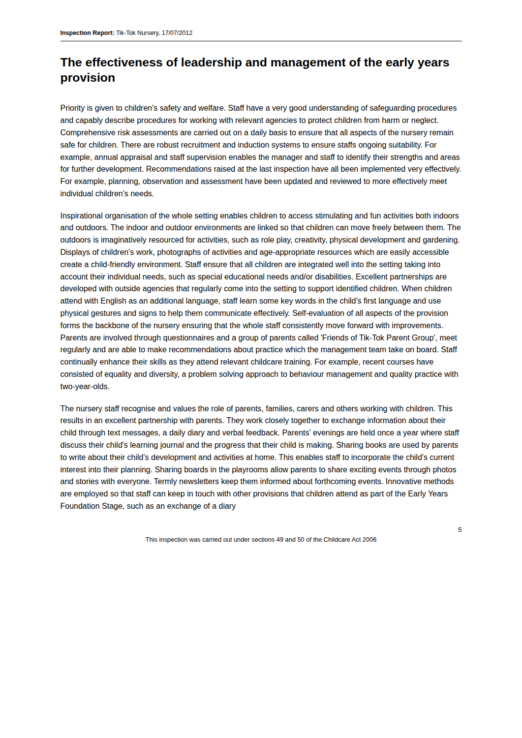Inspection Report: Tik-Tok Nursery, 17/07/2012
The effectiveness of leadership and management of the early years provision
Priority is given to children's safety and welfare. Staff have a very good understanding of safeguarding procedures and capably describe procedures for working with relevant agencies to protect children from harm or neglect. Comprehensive risk assessments are carried out on a daily basis to ensure that all aspects of the nursery remain safe for children. There are robust recruitment and induction systems to ensure staffs ongoing suitability. For example, annual appraisal and staff supervision enables the manager and staff to identify their strengths and areas for further development. Recommendations raised at the last inspection have all been implemented very effectively. For example, planning, observation and assessment have been updated and reviewed to more effectively meet individual children's needs.
Inspirational organisation of the whole setting enables children to access stimulating and fun activities both indoors and outdoors. The indoor and outdoor environments are linked so that children can move freely between them. The outdoors is imaginatively resourced for activities, such as role play, creativity, physical development and gardening. Displays of children's work, photographs of activities and age-appropriate resources which are easily accessible create a child-friendly environment. Staff ensure that all children are integrated well into the setting taking into account their individual needs, such as special educational needs and/or disabilities. Excellent partnerships are developed with outside agencies that regularly come into the setting to support identified children. When children attend with English as an additional language, staff learn some key words in the child's first language and use physical gestures and signs to help them communicate effectively. Self-evaluation of all aspects of the provision forms the backbone of the nursery ensuring that the whole staff consistently move forward with improvements. Parents are involved through questionnaires and a group of parents called 'Friends of Tik-Tok Parent Group', meet regularly and are able to make recommendations about practice which the management team take on board. Staff continually enhance their skills as they attend relevant childcare training. For example, recent courses have consisted of equality and diversity, a problem solving approach to behaviour management and quality practice with two-year-olds.
The nursery staff recognise and values the role of parents, families, carers and others working with children. This results in an excellent partnership with parents. They work closely together to exchange information about their child through text messages, a daily diary and verbal feedback. Parents' evenings are held once a year where staff discuss their child's learning journal and the progress that their child is making. Sharing books are used by parents to write about their child's development and activities at home. This enables staff to incorporate the child's current interest into their planning. Sharing boards in the playrooms allow parents to share exciting events through photos and stories with everyone. Termly newsletters keep them informed about forthcoming events. Innovative methods are employed so that staff can keep in touch with other provisions that children attend as part of the Early Years Foundation Stage, such as an exchange of a diary
5 This inspection was carried out under sections 49 and 50 of the Childcare Act 2006